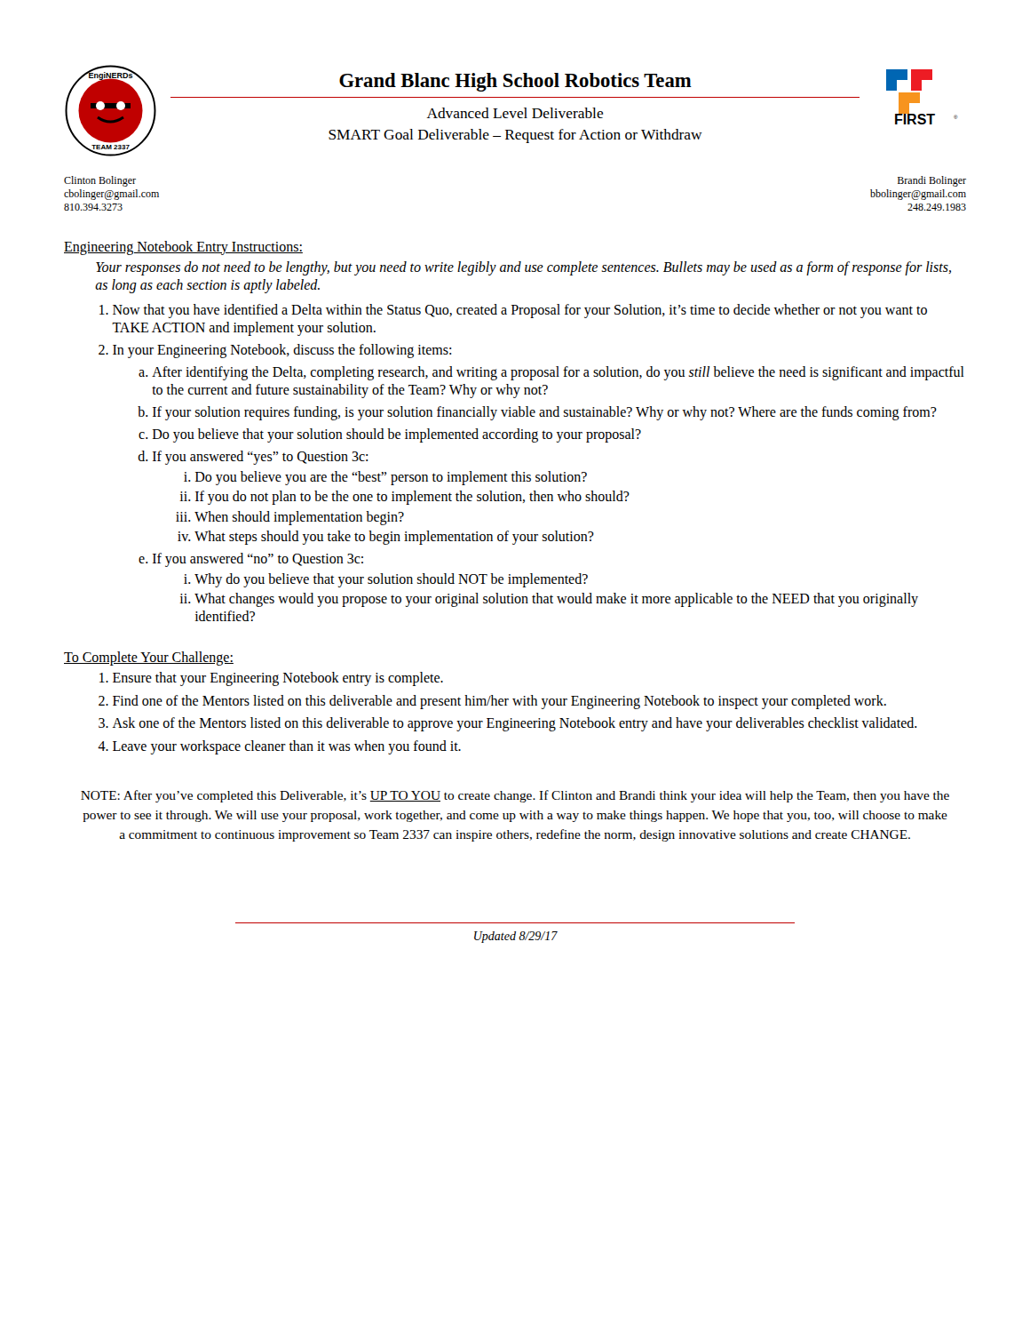EngiNERDs TEAM 2337
Grand Blanc High School Robotics Team
Advanced Level Deliverable
SMART Goal Deliverable – Request for Action or Withdraw
FIRST ®
Clinton Bolinger
cbolinger@gmail.com
810.394.3273
Brandi Bolinger
bbolinger@gmail.com
248.249.1983
Engineering Notebook Entry Instructions:
Your responses do not need to be lengthy, but you need to write legibly and use complete sentences. Bullets may be used as a form of response for lists, as long as each section is aptly labeled.
Now that you have identified a Delta within the Status Quo, created a Proposal for your Solution, it’s time to decide whether or not you want to TAKE ACTION and implement your solution.
In your Engineering Notebook, discuss the following items:
After identifying the Delta, completing research, and writing a proposal for a solution, do you still believe the need is significant and impactful to the current and future sustainability of the Team? Why or why not?
If your solution requires funding, is your solution financially viable and sustainable? Why or why not? Where are the funds coming from?
Do you believe that your solution should be implemented according to your proposal?
If you answered “yes” to Question 3c:
Do you believe you are the “best” person to implement this solution?
If you do not plan to be the one to implement the solution, then who should?
When should implementation begin?
What steps should you take to begin implementation of your solution?
If you answered “no” to Question 3c:
Why do you believe that your solution should NOT be implemented?
What changes would you propose to your original solution that would make it more applicable to the NEED that you originally identified?
To Complete Your Challenge:
Ensure that your Engineering Notebook entry is complete.
Find one of the Mentors listed on this deliverable and present him/her with your Engineering Notebook to inspect your completed work.
Ask one of the Mentors listed on this deliverable to approve your Engineering Notebook entry and have your deliverables checklist validated.
Leave your workspace cleaner than it was when you found it.
NOTE: After you’ve completed this Deliverable, it’s UP TO YOU to create change. If Clinton and Brandi think your idea will help the Team, then you have the power to see it through. We will use your proposal, work together, and come up with a way to make things happen. We hope that you, too, will choose to make a commitment to continuous improvement so Team 2337 can inspire others, redefine the norm, design innovative solutions and create CHANGE.
Updated 8/29/17